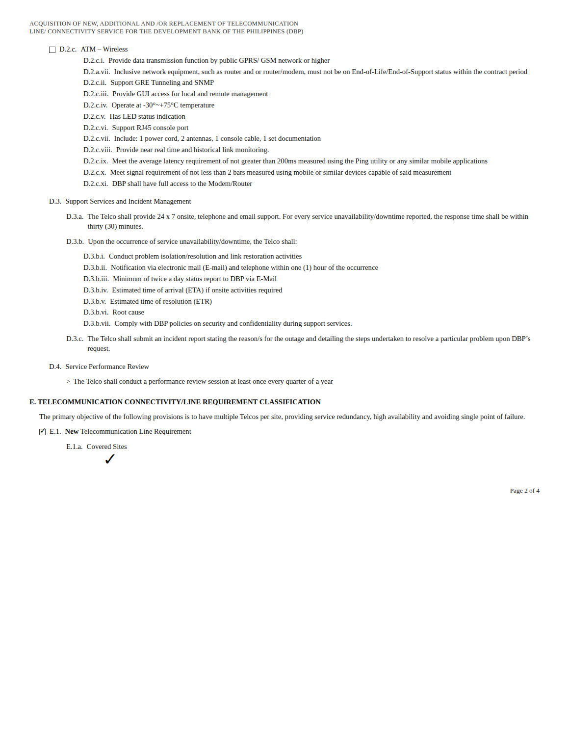ACQUISITION OF NEW, ADDITIONAL AND /OR REPLACEMENT OF TELECOMMUNICATION
LINE/ CONNECTIVITY SERVICE FOR THE DEVELOPMENT BANK OF THE PHILIPPINES (DBP)
D.2.c.
ATM – Wireless
D.2.c.i.
Provide data transmission function by public GPRS/ GSM network or higher
D.2.a.vii.
Inclusive network equipment, such as router and or router/modem, must not be on End-of-Life/End-of-Support status within the contract period
D.2.c.ii.
Support GRE Tunneling and SNMP
D.2.c.iii.
Provide GUI access for local and remote management
D.2.c.iv.
Operate at -30°~+75°C temperature
D.2.c.v.
Has LED status indication
D.2.c.vi.
Support RJ45 console port
D.2.c.vii.
Include: 1 power cord, 2 antennas, 1 console cable, 1 set documentation
D.2.c.viii.
Provide near real time and historical link monitoring.
D.2.c.ix.
Meet the average latency requirement of not greater than 200ms measured using the Ping utility or any similar mobile applications
D.2.c.x.
Meet signal requirement of not less than 2 bars measured using mobile or similar devices capable of said measurement
D.2.c.xi.
DBP shall have full access to the Modem/Router
D.3.
Support Services and Incident Management
D.3.a.
The Telco shall provide 24 x 7 onsite, telephone and email support. For every service unavailability/downtime reported, the response time shall be within thirty (30) minutes.
D.3.b.
Upon the occurrence of service unavailability/downtime, the Telco shall:
D.3.b.i.
Conduct problem isolation/resolution and link restoration activities
D.3.b.ii.
Notification via electronic mail (E-mail) and telephone within one (1) hour of the occurrence
D.3.b.iii.
Minimum of twice a day status report to DBP via E-Mail
D.3.b.iv.
Estimated time of arrival (ETA) if onsite activities required
D.3.b.v.
Estimated time of resolution (ETR)
D.3.b.vi.
Root cause
D.3.b.vii.
Comply with DBP policies on security and confidentiality during support services.
D.3.c.
The Telco shall submit an incident report stating the reason/s for the outage and detailing the steps undertaken to resolve a particular problem upon DBP’s request.
D.4.
Service Performance Review
>
The Telco shall conduct a performance review session at least once every quarter of a year
E. TELECOMMUNICATION CONNECTIVITY/LINE REQUIREMENT CLASSIFICATION
The primary objective of the following provisions is to have multiple Telcos per site, providing service redundancy, high availability and avoiding single point of failure.
E.1.
New Telecommunication Line Requirement
E.1.a.
Covered Sites
✓
Page 2 of 4